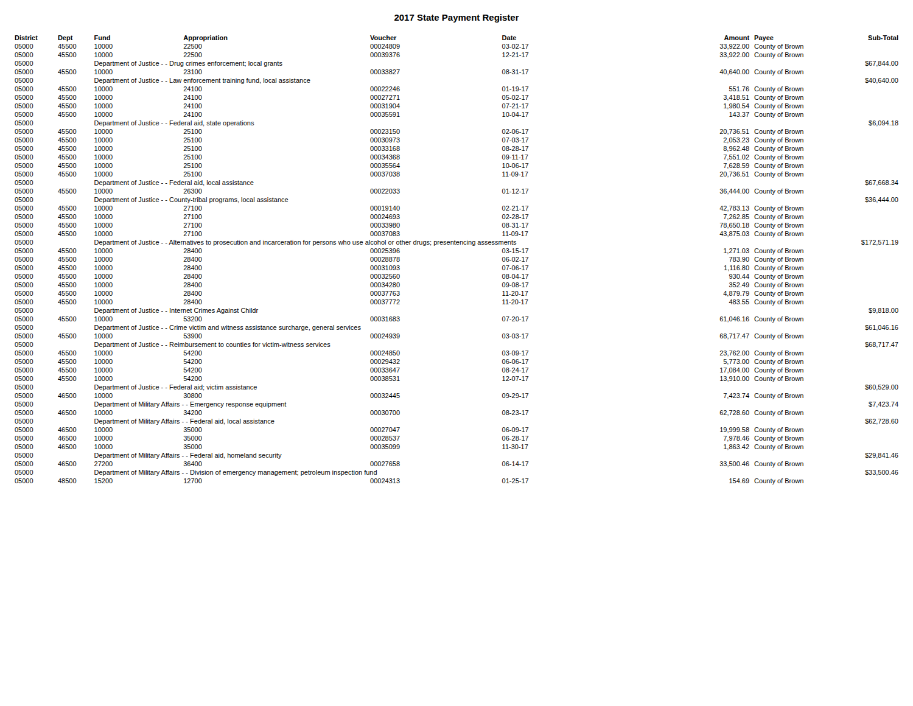2017 State Payment Register
| District | Dept | Fund | Appropriation | Voucher | Date | Amount | Payee | Sub-Total |
| --- | --- | --- | --- | --- | --- | --- | --- | --- |
| 05000 | 45500 | 10000 | 22500 | 00024809 | 03-02-17 | 33,922.00 | County of Brown | |
| 05000 | 45500 | 10000 | 22500 | 00039376 | 12-21-17 | 33,922.00 | County of Brown | |
| 05000 | | Department of Justice - - Drug crimes enforcement; local grants | | $67,844.00 |
| 05000 | 45500 | 10000 | 23100 | 00033827 | 08-31-17 | 40,640.00 | County of Brown | |
| 05000 | | Department of Justice - - Law enforcement training fund, local assistance | | $40,640.00 |
| 05000 | 45500 | 10000 | 24100 | 00022246 | 01-19-17 | 551.76 | County of Brown | |
| 05000 | 45500 | 10000 | 24100 | 00027271 | 05-02-17 | 3,418.51 | County of Brown | |
| 05000 | 45500 | 10000 | 24100 | 00031904 | 07-21-17 | 1,980.54 | County of Brown | |
| 05000 | 45500 | 10000 | 24100 | 00035591 | 10-04-17 | 143.37 | County of Brown | |
| 05000 | | Department of Justice - - Federal aid, state operations | | $6,094.18 |
| 05000 | 45500 | 10000 | 25100 | 00023150 | 02-06-17 | 20,736.51 | County of Brown | |
| 05000 | 45500 | 10000 | 25100 | 00030973 | 07-03-17 | 2,053.23 | County of Brown | |
| 05000 | 45500 | 10000 | 25100 | 00033168 | 08-28-17 | 8,962.48 | County of Brown | |
| 05000 | 45500 | 10000 | 25100 | 00034368 | 09-11-17 | 7,551.02 | County of Brown | |
| 05000 | 45500 | 10000 | 25100 | 00035564 | 10-06-17 | 7,628.59 | County of Brown | |
| 05000 | 45500 | 10000 | 25100 | 00037038 | 11-09-17 | 20,736.51 | County of Brown | |
| 05000 | | Department of Justice - - Federal aid, local assistance | | $67,668.34 |
| 05000 | 45500 | 10000 | 26300 | 00022033 | 01-12-17 | 36,444.00 | County of Brown | |
| 05000 | | Department of Justice - - County-tribal programs, local assistance | | $36,444.00 |
| 05000 | 45500 | 10000 | 27100 | 00019140 | 02-21-17 | 42,783.13 | County of Brown | |
| 05000 | 45500 | 10000 | 27100 | 00024693 | 02-28-17 | 7,262.85 | County of Brown | |
| 05000 | 45500 | 10000 | 27100 | 00033980 | 08-31-17 | 78,650.18 | County of Brown | |
| 05000 | 45500 | 10000 | 27100 | 00037083 | 11-09-17 | 43,875.03 | County of Brown | |
| 05000 | | Department of Justice - - Alternatives to prosecution and incarceration for persons who use alcohol or other drugs; presentencing assessments | | $172,571.19 |
| 05000 | 45500 | 10000 | 28400 | 00025396 | 03-15-17 | 1,271.03 | County of Brown | |
| 05000 | 45500 | 10000 | 28400 | 00028878 | 06-02-17 | 783.90 | County of Brown | |
| 05000 | 45500 | 10000 | 28400 | 00031093 | 07-06-17 | 1,116.80 | County of Brown | |
| 05000 | 45500 | 10000 | 28400 | 00032560 | 08-04-17 | 930.44 | County of Brown | |
| 05000 | 45500 | 10000 | 28400 | 00034280 | 09-08-17 | 352.49 | County of Brown | |
| 05000 | 45500 | 10000 | 28400 | 00037763 | 11-20-17 | 4,879.79 | County of Brown | |
| 05000 | 45500 | 10000 | 28400 | 00037772 | 11-20-17 | 483.55 | County of Brown | |
| 05000 | | Department of Justice - - Internet Crimes Against Childr | | $9,818.00 |
| 05000 | 45500 | 10000 | 53200 | 00031683 | 07-20-17 | 61,046.16 | County of Brown | |
| 05000 | | Department of Justice - - Crime victim and witness assistance surcharge, general services | | $61,046.16 |
| 05000 | 45500 | 10000 | 53900 | 00024939 | 03-03-17 | 68,717.47 | County of Brown | |
| 05000 | | Department of Justice - - Reimbursement to counties for victim-witness services | | $68,717.47 |
| 05000 | 45500 | 10000 | 54200 | 00024850 | 03-09-17 | 23,762.00 | County of Brown | |
| 05000 | 45500 | 10000 | 54200 | 00029432 | 06-06-17 | 5,773.00 | County of Brown | |
| 05000 | 45500 | 10000 | 54200 | 00033647 | 08-24-17 | 17,084.00 | County of Brown | |
| 05000 | 45500 | 10000 | 54200 | 00038531 | 12-07-17 | 13,910.00 | County of Brown | |
| 05000 | | Department of Justice - - Federal aid; victim assistance | | $60,529.00 |
| 05000 | 46500 | 10000 | 30800 | 00032445 | 09-29-17 | 7,423.74 | County of Brown | |
| 05000 | | Department of Military Affairs - - Emergency response equipment | | $7,423.74 |
| 05000 | 46500 | 10000 | 34200 | 00030700 | 08-23-17 | 62,728.60 | County of Brown | |
| 05000 | | Department of Military Affairs - - Federal aid, local assistance | | $62,728.60 |
| 05000 | 46500 | 10000 | 35000 | 00027047 | 06-09-17 | 19,999.58 | County of Brown | |
| 05000 | 46500 | 10000 | 35000 | 00028537 | 06-28-17 | 7,978.46 | County of Brown | |
| 05000 | 46500 | 10000 | 35000 | 00035099 | 11-30-17 | 1,863.42 | County of Brown | |
| 05000 | | Department of Military Affairs - - Federal aid, homeland security | | $29,841.46 |
| 05000 | 46500 | 27200 | 36400 | 00027658 | 06-14-17 | 33,500.46 | County of Brown | |
| 05000 | | Department of Military Affairs - - Division of emergency management; petroleum inspection fund | | $33,500.46 |
| 05000 | 48500 | 15200 | 12700 | 00024313 | 01-25-17 | 154.69 | County of Brown | |